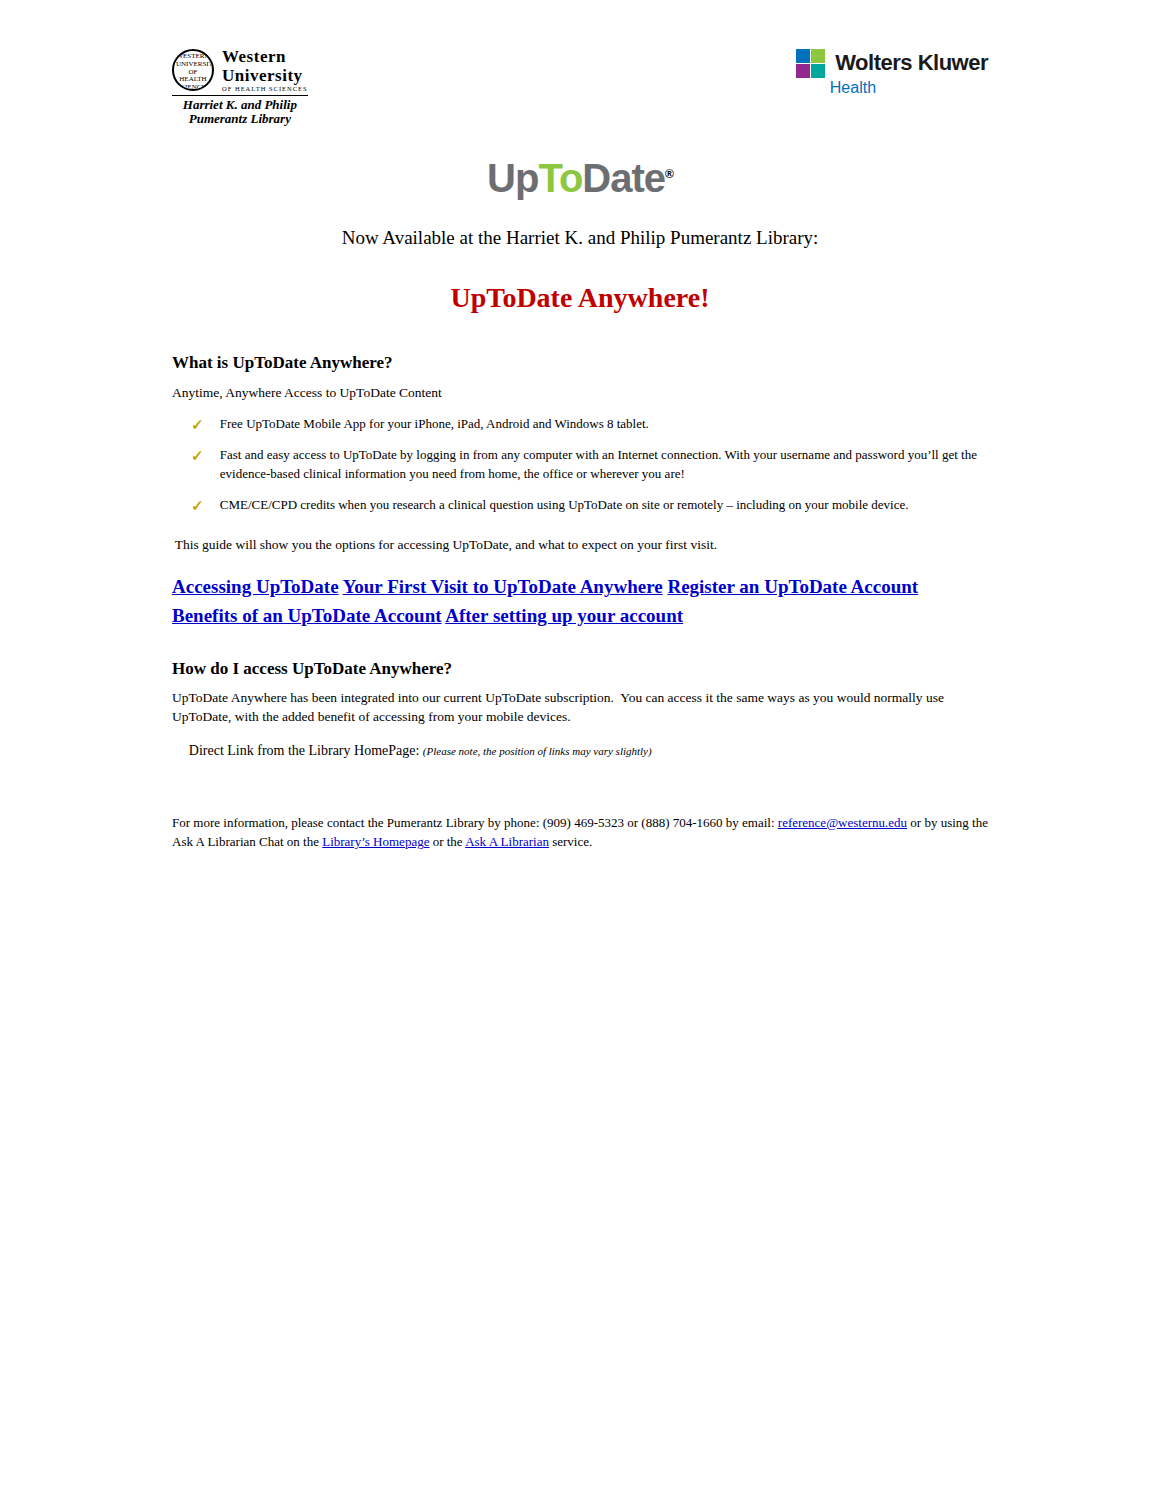WESTERN UNIVERSITY OF HEALTH SCIENCES Western University OF HEALTH SCIENCES
Harriet K. and Philip
Pumerantz Library
Wolters Kluwer Health
Up To Date®
Now Available at the Harriet K. and Philip Pumerantz Library:
UpToDate Anywhere!
What is UpToDate Anywhere?
Anytime, Anywhere Access to UpToDate Content
Free UpToDate Mobile App for your iPhone, iPad, Android and Windows 8 tablet.
Fast and easy access to UpToDate by logging in from any computer with an Internet connection. With your username and password you’ll get the evidence-based clinical information you need from home, the office or wherever you are!
CME/CE/CPD credits when you research a clinical question using UpToDate on site or remotely – including on your mobile device.
This guide will show you the options for accessing UpToDate, and what to expect on your first visit.
Accessing UpToDate Your First Visit to UpToDate Anywhere Register an UpToDate Account Benefits of an UpToDate Account After setting up your account
How do I access UpToDate Anywhere?
UpToDate Anywhere has been integrated into our current UpToDate subscription. You can access it the same ways as you would normally use UpToDate, with the added benefit of accessing from your mobile devices.
Direct Link from the Library HomePage: (Please note, the position of links may vary slightly)
For more information, please contact the Pumerantz Library by phone: (909) 469-5323 or (888) 704-1660 by email: reference@westernu.edu or by using the Ask A Librarian Chat on the Library’s Homepage or the Ask A Librarian service.